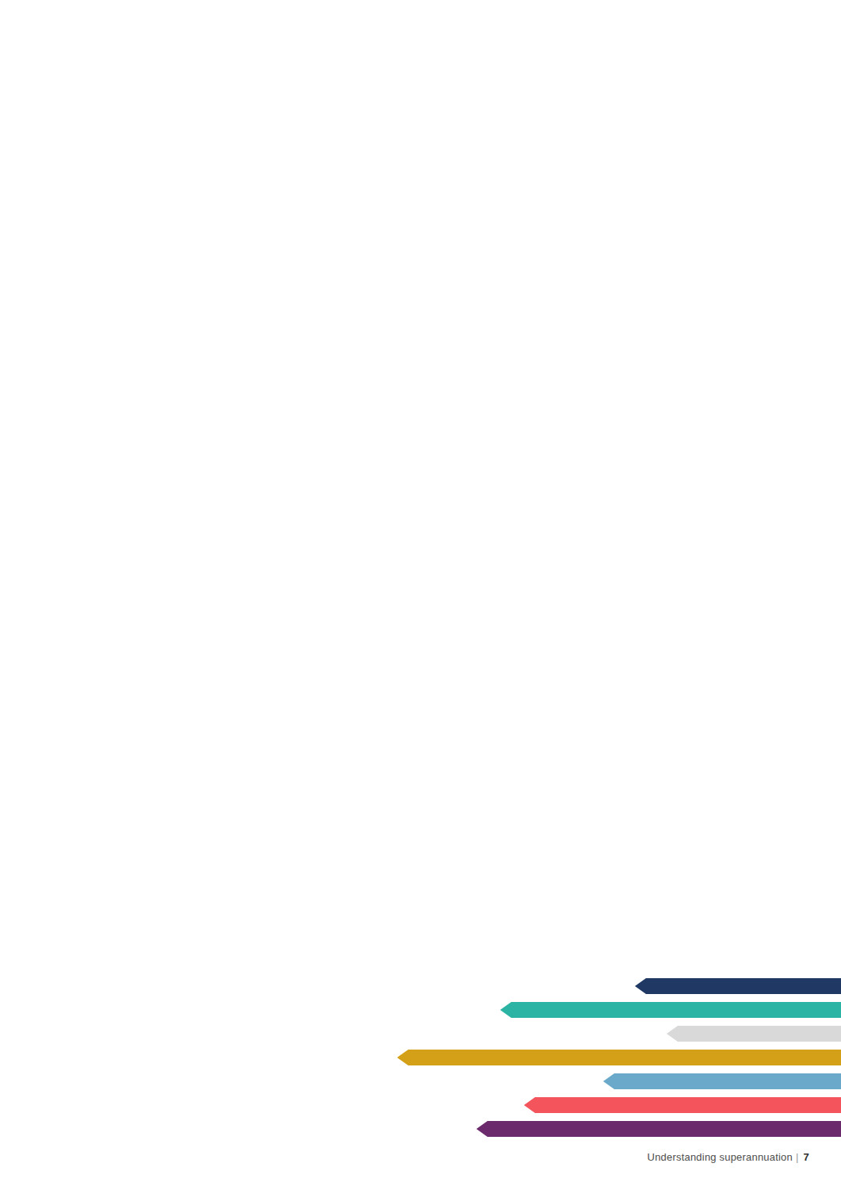Understanding superannuation|7